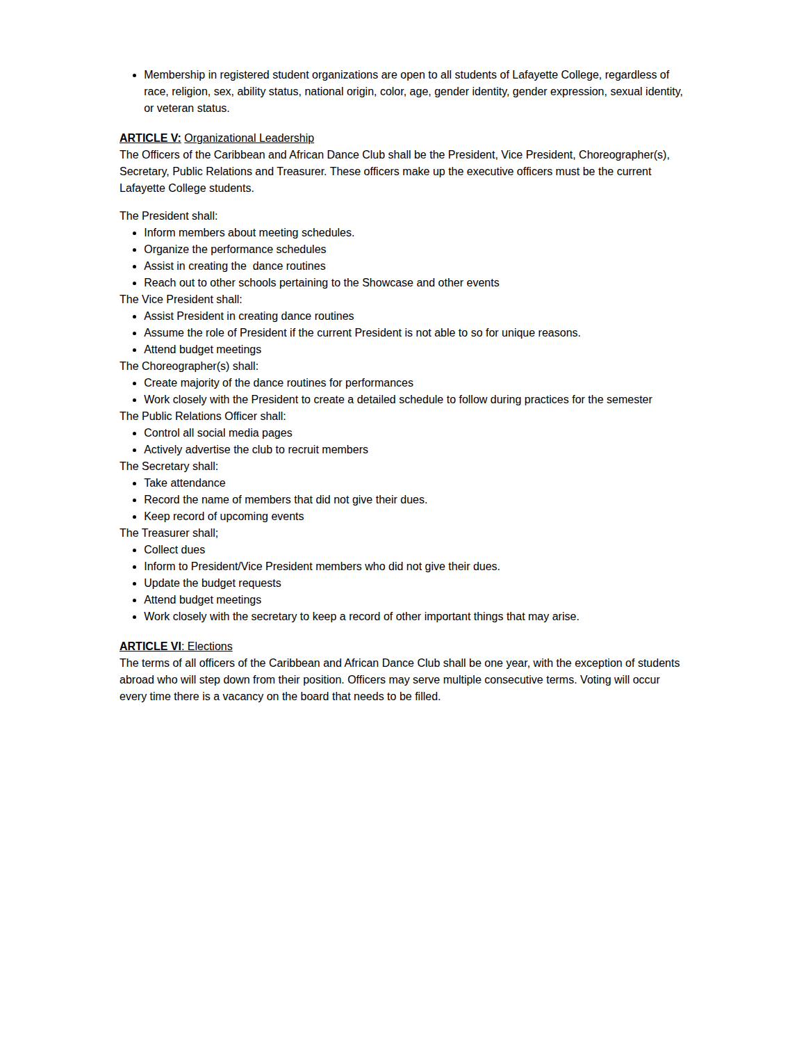Membership in registered student organizations are open to all students of Lafayette College, regardless of race, religion, sex, ability status, national origin, color, age, gender identity, gender expression, sexual identity, or veteran status.
ARTICLE V: Organizational Leadership
The Officers of the Caribbean and African Dance Club shall be the President, Vice President, Choreographer(s), Secretary, Public Relations and Treasurer. These officers make up the executive officers must be the current Lafayette College students.
The President shall:
Inform members about meeting schedules.
Organize the performance schedules
Assist in creating the dance routines
Reach out to other schools pertaining to the Showcase and other events
The Vice President shall:
Assist President in creating dance routines
Assume the role of President if the current President is not able to so for unique reasons.
Attend budget meetings
The Choreographer(s) shall:
Create majority of the dance routines for performances
Work closely with the President to create a detailed schedule to follow during practices for the semester
The Public Relations Officer shall:
Control all social media pages
Actively advertise the club to recruit members
The Secretary shall:
Take attendance
Record the name of members that did not give their dues.
Keep record of upcoming events
The Treasurer shall;
Collect dues
Inform to President/Vice President members who did not give their dues.
Update the budget requests
Attend budget meetings
Work closely with the secretary to keep a record of other important things that may arise.
ARTICLE VI: Elections
The terms of all officers of the Caribbean and African Dance Club shall be one year, with the exception of students abroad who will step down from their position. Officers may serve multiple consecutive terms. Voting will occur every time there is a vacancy on the board that needs to be filled.